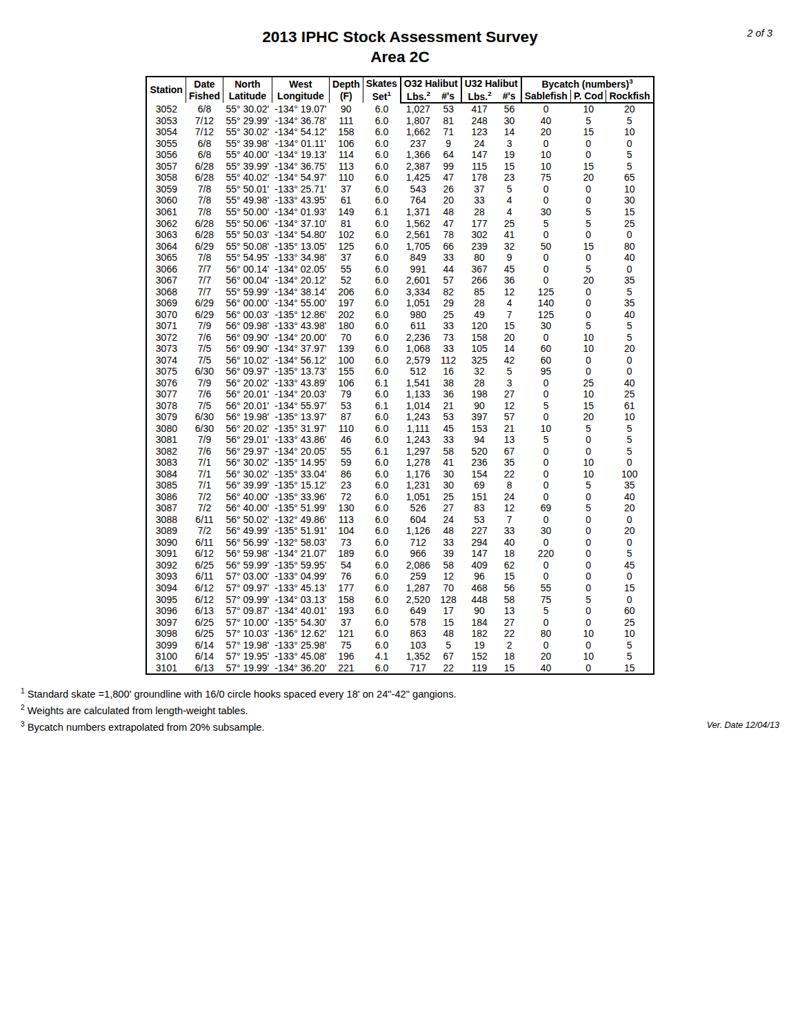2 of 3
2013 IPHC Stock Assessment Survey
Area 2C
| Station | Date Fished | North Latitude | West Longitude | Depth (F) | Skates Set 1 | O32 Halibut | U32 Halibut | Bycatch (numbers) 3 |
| --- | --- | --- | --- | --- | --- | --- | --- | --- |
| Lbs. 2 | #'s | Lbs. 2 | #'s | Sablefish | P. Cod | Rockfish |
| 3052 | 6/8 | 55° 30.02' | -134° 19.07' | 90 | 6.0 | 1,027 | 53 | 417 | 56 | 0 | 10 | 20 |
| 3053 | 7/12 | 55° 29.99' | -134° 36.78' | 111 | 6.0 | 1,807 | 81 | 248 | 30 | 40 | 5 | 5 |
| 3054 | 7/12 | 55° 30.02' | -134° 54.12' | 158 | 6.0 | 1,662 | 71 | 123 | 14 | 20 | 15 | 10 |
| 3055 | 6/8 | 55° 39.98' | -134° 01.11' | 106 | 6.0 | 237 | 9 | 24 | 3 | 0 | 0 | 0 |
| 3056 | 6/8 | 55° 40.00' | -134° 19.13' | 114 | 6.0 | 1,366 | 64 | 147 | 19 | 10 | 0 | 5 |
| 3057 | 6/28 | 55° 39.99' | -134° 36.75' | 113 | 6.0 | 2,387 | 99 | 115 | 15 | 10 | 15 | 5 |
| 3058 | 6/28 | 55° 40.02' | -134° 54.97' | 110 | 6.0 | 1,425 | 47 | 178 | 23 | 75 | 20 | 65 |
| 3059 | 7/8 | 55° 50.01' | -133° 25.71' | 37 | 6.0 | 543 | 26 | 37 | 5 | 0 | 0 | 10 |
| 3060 | 7/8 | 55° 49.98' | -133° 43.95' | 61 | 6.0 | 764 | 20 | 33 | 4 | 0 | 0 | 30 |
| 3061 | 7/8 | 55° 50.00' | -134° 01.93' | 149 | 6.1 | 1,371 | 48 | 28 | 4 | 30 | 5 | 15 |
| 3062 | 6/28 | 55° 50.06' | -134° 37.10' | 81 | 6.0 | 1,562 | 47 | 177 | 25 | 5 | 5 | 25 |
| 3063 | 6/28 | 55° 50.03' | -134° 54.80' | 102 | 6.0 | 2,561 | 78 | 302 | 41 | 0 | 0 | 0 |
| 3064 | 6/29 | 55° 50.08' | -135° 13.05' | 125 | 6.0 | 1,705 | 66 | 239 | 32 | 50 | 15 | 80 |
| 3065 | 7/8 | 55° 54.95' | -133° 34.98' | 37 | 6.0 | 849 | 33 | 80 | 9 | 0 | 0 | 40 |
| 3066 | 7/7 | 56° 00.14' | -134° 02.05' | 55 | 6.0 | 991 | 44 | 367 | 45 | 0 | 5 | 0 |
| 3067 | 7/7 | 56° 00.04' | -134° 20.12' | 52 | 6.0 | 2,601 | 57 | 266 | 36 | 0 | 20 | 35 |
| 3068 | 7/7 | 55° 59.99' | -134° 38.14' | 206 | 6.0 | 3,334 | 82 | 85 | 12 | 125 | 0 | 5 |
| 3069 | 6/29 | 56° 00.00' | -134° 55.00' | 197 | 6.0 | 1,051 | 29 | 28 | 4 | 140 | 0 | 35 |
| 3070 | 6/29 | 56° 00.03' | -135° 12.86' | 202 | 6.0 | 980 | 25 | 49 | 7 | 125 | 0 | 40 |
| 3071 | 7/9 | 56° 09.98' | -133° 43.98' | 180 | 6.0 | 611 | 33 | 120 | 15 | 30 | 5 | 5 |
| 3072 | 7/6 | 56° 09.90' | -134° 20.00' | 70 | 6.0 | 2,236 | 73 | 158 | 20 | 0 | 10 | 5 |
| 3073 | 7/5 | 56° 09.90' | -134° 37.97' | 139 | 6.0 | 1,068 | 33 | 105 | 14 | 60 | 10 | 20 |
| 3074 | 7/5 | 56° 10.02' | -134° 56.12' | 100 | 6.0 | 2,579 | 112 | 325 | 42 | 60 | 0 | 0 |
| 3075 | 6/30 | 56° 09.97' | -135° 13.73' | 155 | 6.0 | 512 | 16 | 32 | 5 | 95 | 0 | 0 |
| 3076 | 7/9 | 56° 20.02' | -133° 43.89' | 106 | 6.1 | 1,541 | 38 | 28 | 3 | 0 | 25 | 40 |
| 3077 | 7/6 | 56° 20.01' | -134° 20.03' | 79 | 6.0 | 1,133 | 36 | 198 | 27 | 0 | 10 | 25 |
| 3078 | 7/5 | 56° 20.01' | -134° 55.97' | 53 | 6.1 | 1,014 | 21 | 90 | 12 | 5 | 15 | 61 |
| 3079 | 6/30 | 56° 19.98' | -135° 13.97' | 87 | 6.0 | 1,243 | 53 | 397 | 57 | 0 | 20 | 10 |
| 3080 | 6/30 | 56° 20.02' | -135° 31.97' | 110 | 6.0 | 1,111 | 45 | 153 | 21 | 10 | 5 | 5 |
| 3081 | 7/9 | 56° 29.01' | -133° 43.86' | 46 | 6.0 | 1,243 | 33 | 94 | 13 | 5 | 0 | 5 |
| 3082 | 7/6 | 56° 29.97' | -134° 20.05' | 55 | 6.1 | 1,297 | 58 | 520 | 67 | 0 | 0 | 5 |
| 3083 | 7/1 | 56° 30.02' | -135° 14.95' | 59 | 6.0 | 1,278 | 41 | 236 | 35 | 0 | 10 | 0 |
| 3084 | 7/1 | 56° 30.02' | -135° 33.04' | 86 | 6.0 | 1,176 | 30 | 154 | 22 | 0 | 10 | 100 |
| 3085 | 7/1 | 56° 39.99' | -135° 15.12' | 23 | 6.0 | 1,231 | 30 | 69 | 8 | 0 | 5 | 35 |
| 3086 | 7/2 | 56° 40.00' | -135° 33.96' | 72 | 6.0 | 1,051 | 25 | 151 | 24 | 0 | 0 | 40 |
| 3087 | 7/2 | 56° 40.00' | -135° 51.99' | 130 | 6.0 | 526 | 27 | 83 | 12 | 69 | 5 | 20 |
| 3088 | 6/11 | 56° 50.02' | -132° 49.86' | 113 | 6.0 | 604 | 24 | 53 | 7 | 0 | 0 | 0 |
| 3089 | 7/2 | 56° 49.99' | -135° 51.91' | 104 | 6.0 | 1,126 | 48 | 227 | 33 | 30 | 0 | 20 |
| 3090 | 6/11 | 56° 56.99' | -132° 58.03' | 73 | 6.0 | 712 | 33 | 294 | 40 | 0 | 0 | 0 |
| 3091 | 6/12 | 56° 59.98' | -134° 21.07' | 189 | 6.0 | 966 | 39 | 147 | 18 | 220 | 0 | 5 |
| 3092 | 6/25 | 56° 59.99' | -135° 59.95' | 54 | 6.0 | 2,086 | 58 | 409 | 62 | 0 | 0 | 45 |
| 3093 | 6/11 | 57° 03.00' | -133° 04.99' | 76 | 6.0 | 259 | 12 | 96 | 15 | 0 | 0 | 0 |
| 3094 | 6/12 | 57° 09.97' | -133° 45.13' | 177 | 6.0 | 1,287 | 70 | 468 | 56 | 55 | 0 | 15 |
| 3095 | 6/12 | 57° 09.99' | -134° 03.13' | 158 | 6.0 | 2,520 | 128 | 448 | 58 | 75 | 5 | 0 |
| 3096 | 6/13 | 57° 09.87' | -134° 40.01' | 193 | 6.0 | 649 | 17 | 90 | 13 | 5 | 0 | 60 |
| 3097 | 6/25 | 57° 10.00' | -135° 54.30' | 37 | 6.0 | 578 | 15 | 184 | 27 | 0 | 0 | 25 |
| 3098 | 6/25 | 57° 10.03' | -136° 12.62' | 121 | 6.0 | 863 | 48 | 182 | 22 | 80 | 10 | 10 |
| 3099 | 6/14 | 57° 19.98' | -133° 25.98' | 75 | 6.0 | 103 | 5 | 19 | 2 | 0 | 0 | 5 |
| 3100 | 6/14 | 57° 19.95' | -133° 45.08' | 196 | 4.1 | 1,352 | 67 | 152 | 18 | 20 | 10 | 5 |
| 3101 | 6/13 | 57° 19.99' | -134° 36.20' | 221 | 6.0 | 717 | 22 | 119 | 15 | 40 | 0 | 15 |
1 Standard skate =1,800' groundline with 16/0 circle hooks spaced every 18' on 24"-42" gangions.
2 Weights are calculated from length-weight tables.
3 Bycatch numbers extrapolated from 20% subsample. Ver. Date 12/04/13